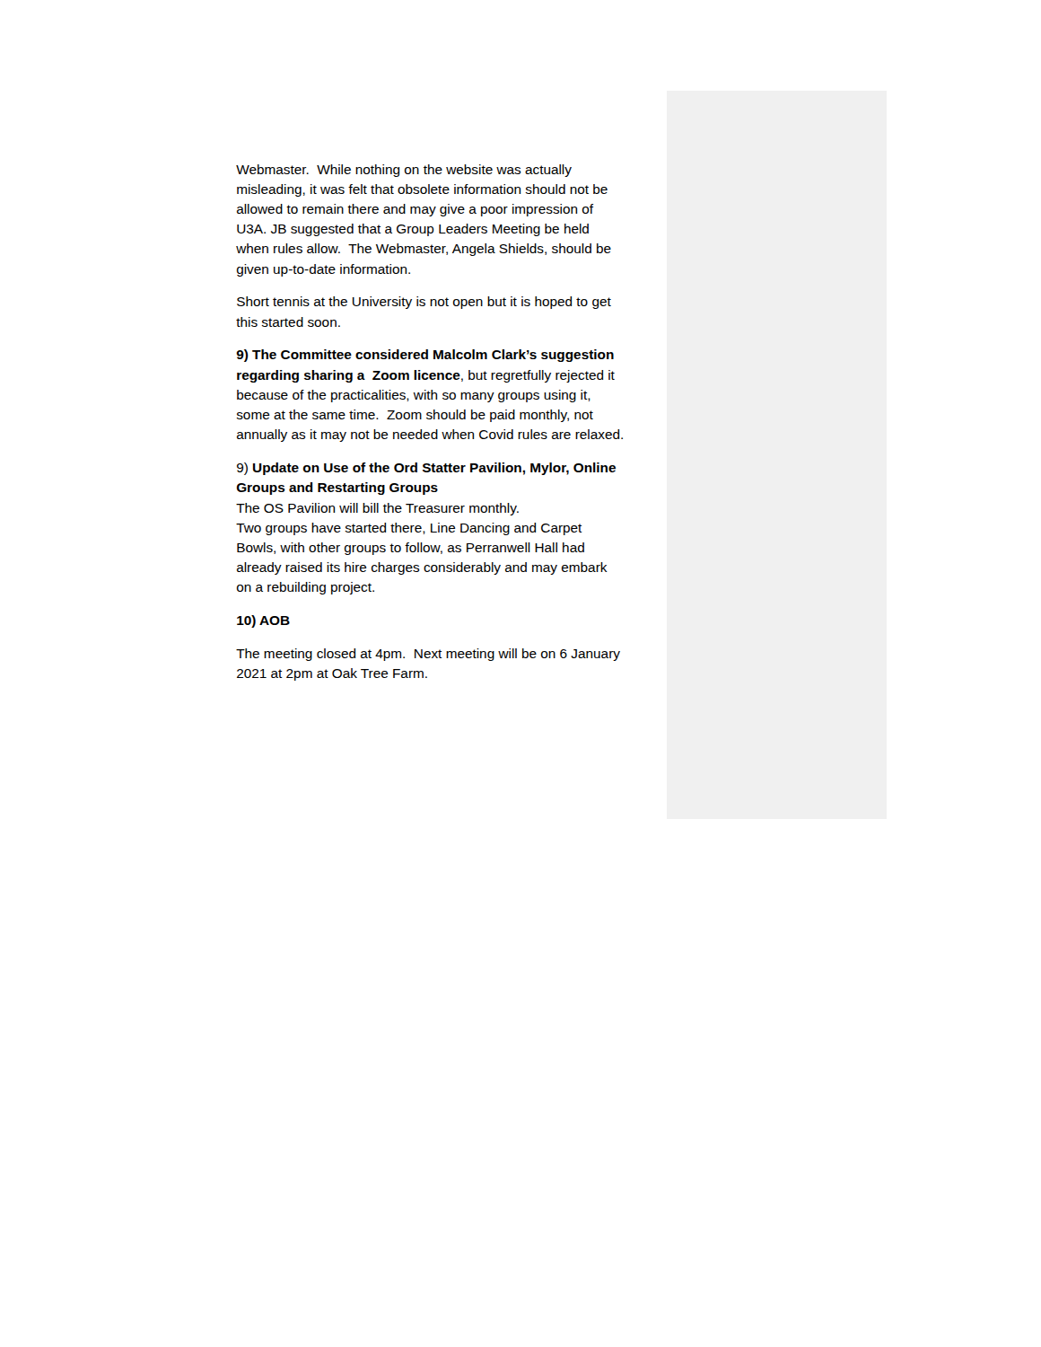Webmaster. While nothing on the website was actually misleading, it was felt that obsolete information should not be allowed to remain there and may give a poor impression of U3A. JB suggested that a Group Leaders Meeting be held when rules allow. The Webmaster, Angela Shields, should be given up-to-date information.
Short tennis at the University is not open but it is hoped to get this started soon.
9) The Committee considered Malcolm Clark’s suggestion regarding sharing a Zoom licence, but regretfully rejected it because of the practicalities, with so many groups using it, some at the same time. Zoom should be paid monthly, not annually as it may not be needed when Covid rules are relaxed.
9) Update on Use of the Ord Statter Pavilion, Mylor, Online Groups and Restarting Groups
The OS Pavilion will bill the Treasurer monthly.
Two groups have started there, Line Dancing and Carpet Bowls, with other groups to follow, as Perranwell Hall had already raised its hire charges considerably and may embark on a rebuilding project.
10) AOB
The meeting closed at 4pm. Next meeting will be on 6 January 2021 at 2pm at Oak Tree Farm.